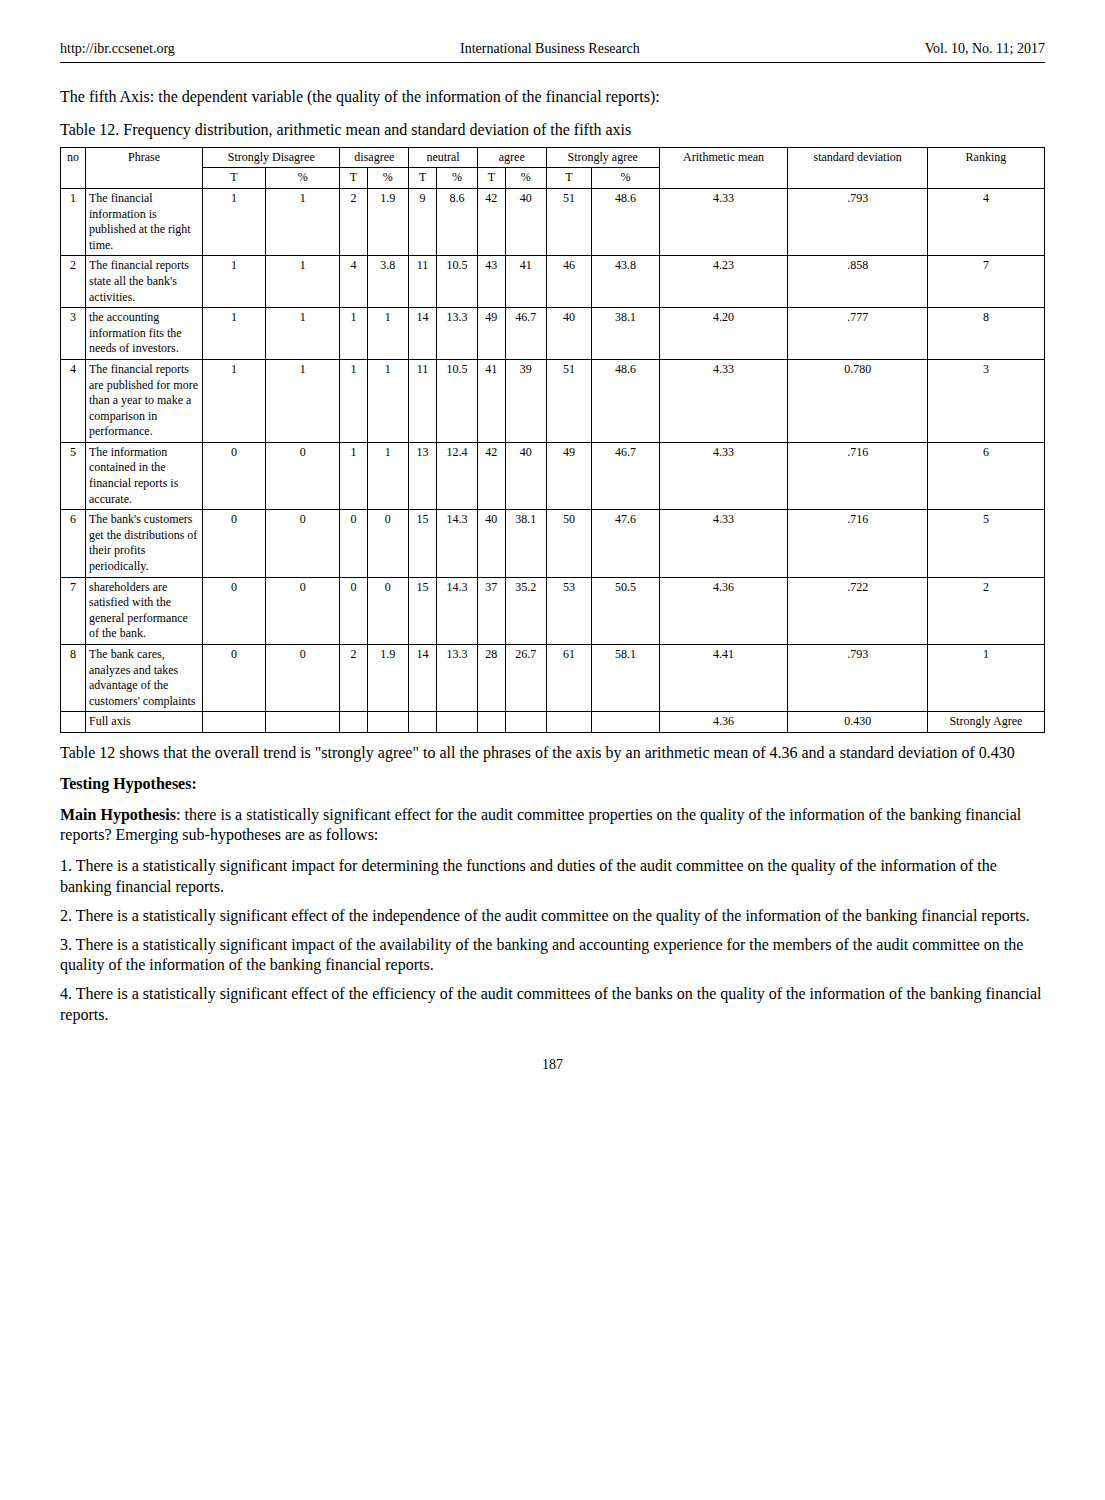http://ibr.ccsenet.org
International Business Research
Vol. 10, No. 11; 2017
The fifth Axis: the dependent variable (the quality of the information of the financial reports):
Table 12. Frequency distribution, arithmetic mean and standard deviation of the fifth axis
| no | Phrase | Strongly Disagree | disagree | neutral | agree | Strongly agree | Arithmetic mean | standard deviation | Ranking |
| --- | --- | --- | --- | --- | --- | --- | --- | --- | --- |
| T | % | T | % | T | % | T | % | T | % |
| 1 | The financial information is published at the right time. | 1 | 1 | 2 | 1.9 | 9 | 8.6 | 42 | 40 | 51 | 48.6 | 4.33 | .793 | 4 |
| 2 | The financial reports state all the bank's activities. | 1 | 1 | 4 | 3.8 | 11 | 10.5 | 43 | 41 | 46 | 43.8 | 4.23 | .858 | 7 |
| 3 | the accounting information fits the needs of investors. | 1 | 1 | 1 | 1 | 14 | 13.3 | 49 | 46.7 | 40 | 38.1 | 4.20 | .777 | 8 |
| 4 | The financial reports are published for more than a year to make a comparison in performance. | 1 | 1 | 1 | 1 | 11 | 10.5 | 41 | 39 | 51 | 48.6 | 4.33 | 0.780 | 3 |
| 5 | The information contained in the financial reports is accurate. | 0 | 0 | 1 | 1 | 13 | 12.4 | 42 | 40 | 49 | 46.7 | 4.33 | .716 | 6 |
| 6 | The bank's customers get the distributions of their profits periodically. | 0 | 0 | 0 | 0 | 15 | 14.3 | 40 | 38.1 | 50 | 47.6 | 4.33 | .716 | 5 |
| 7 | shareholders are satisfied with the general performance of the bank. | 0 | 0 | 0 | 0 | 15 | 14.3 | 37 | 35.2 | 53 | 50.5 | 4.36 | .722 | 2 |
| 8 | The bank cares, analyzes and takes advantage of the customers' complaints | 0 | 0 | 2 | 1.9 | 14 | 13.3 | 28 | 26.7 | 61 | 58.1 | 4.41 | .793 | 1 |
| | Full axis | | | | | | | | | | | 4.36 | 0.430 | Strongly Agree |
Table 12 shows that the overall trend is "strongly agree" to all the phrases of the axis by an arithmetic mean of 4.36 and a standard deviation of 0.430
Testing Hypotheses:
Main Hypothesis: there is a statistically significant effect for the audit committee properties on the quality of the information of the banking financial reports? Emerging sub-hypotheses are as follows:
1. There is a statistically significant impact for determining the functions and duties of the audit committee on the quality of the information of the banking financial reports.
2. There is a statistically significant effect of the independence of the audit committee on the quality of the information of the banking financial reports.
3. There is a statistically significant impact of the availability of the banking and accounting experience for the members of the audit committee on the quality of the information of the banking financial reports.
4. There is a statistically significant effect of the efficiency of the audit committees of the banks on the quality of the information of the banking financial reports.
187